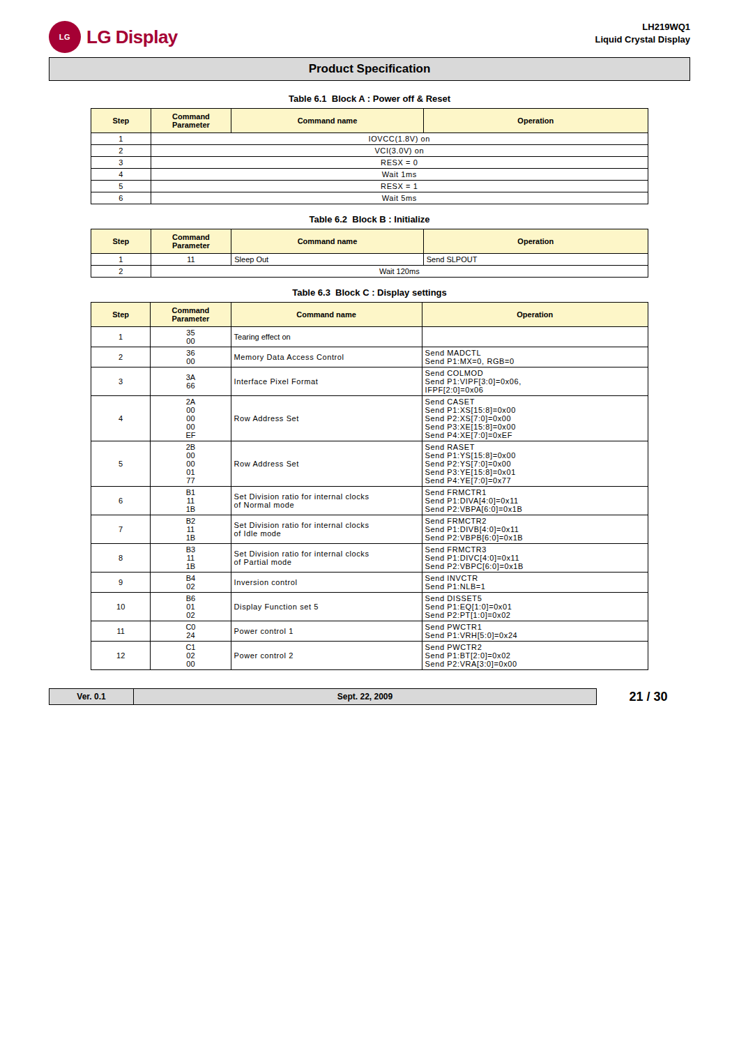LG
LG Display
LH219WQ1
Liquid Crystal Display
Product Specification
Table 6.1 Block A : Power off & Reset
| Step | Command Parameter | Command name | Operation |
| --- | --- | --- | --- |
| 1 | IOVCC(1.8V) on |
| 2 | VCI(3.0V) on |
| 3 | RESX = 0 |
| 4 | Wait 1ms |
| 5 | RESX = 1 |
| 6 | Wait 5ms |
Table 6.2 Block B : Initialize
| Step | Command Parameter | Command name | Operation |
| --- | --- | --- | --- |
| 1 | 11 | Sleep Out | Send SLPOUT |
| 2 | Wait 120ms |
Table 6.3 Block C : Display settings
| Step | Command Parameter | Command name | Operation |
| --- | --- | --- | --- |
| 1 | 35 00 | Tearing effect on | |
| 2 | 36 00 | Memory Data Access Control | Send MADCTL Send P1:MX=0, RGB=0 |
| 3 | 3A 66 | Interface Pixel Format | Send COLMOD Send P1:VIPF[3:0]=0x06, IFPF[2:0]=0x06 |
| 4 | 2A 00 00 00 EF | Row Address Set | Send CASET Send P1:XS[15:8]=0x00 Send P2:XS[7:0]=0x00 Send P3:XE[15:8]=0x00 Send P4:XE[7:0]=0xEF |
| 5 | 2B 00 00 01 77 | Row Address Set | Send RASET Send P1:YS[15:8]=0x00 Send P2:YS[7:0]=0x00 Send P3:YE[15:8]=0x01 Send P4:YE[7:0]=0x77 |
| 6 | B1 11 1B | Set Division ratio for internal clocks of Normal mode | Send FRMCTR1 Send P1:DIVA[4:0]=0x11 Send P2:VBPA[6:0]=0x1B |
| 7 | B2 11 1B | Set Division ratio for internal clocks of Idle mode | Send FRMCTR2 Send P1:DIVB[4:0]=0x11 Send P2:VBPB[6:0]=0x1B |
| 8 | B3 11 1B | Set Division ratio for internal clocks of Partial mode | Send FRMCTR3 Send P1:DIVC[4:0]=0x11 Send P2:VBPC[6:0]=0x1B |
| 9 | B4 02 | Inversion control | Send INVCTR Send P1:NLB=1 |
| 10 | B6 01 02 | Display Function set 5 | Send DISSET5 Send P1:EQ[1:0]=0x01 Send P2:PT[1:0]=0x02 |
| 11 | C0 24 | Power control 1 | Send PWCTR1 Send P1:VRH[5:0]=0x24 |
| 12 | C1 02 00 | Power control 2 | Send PWCTR2 Send P1:BT[2:0]=0x02 Send P2:VRA[3:0]=0x00 |
Ver. 0.1
Sept. 22, 2009
21 / 30